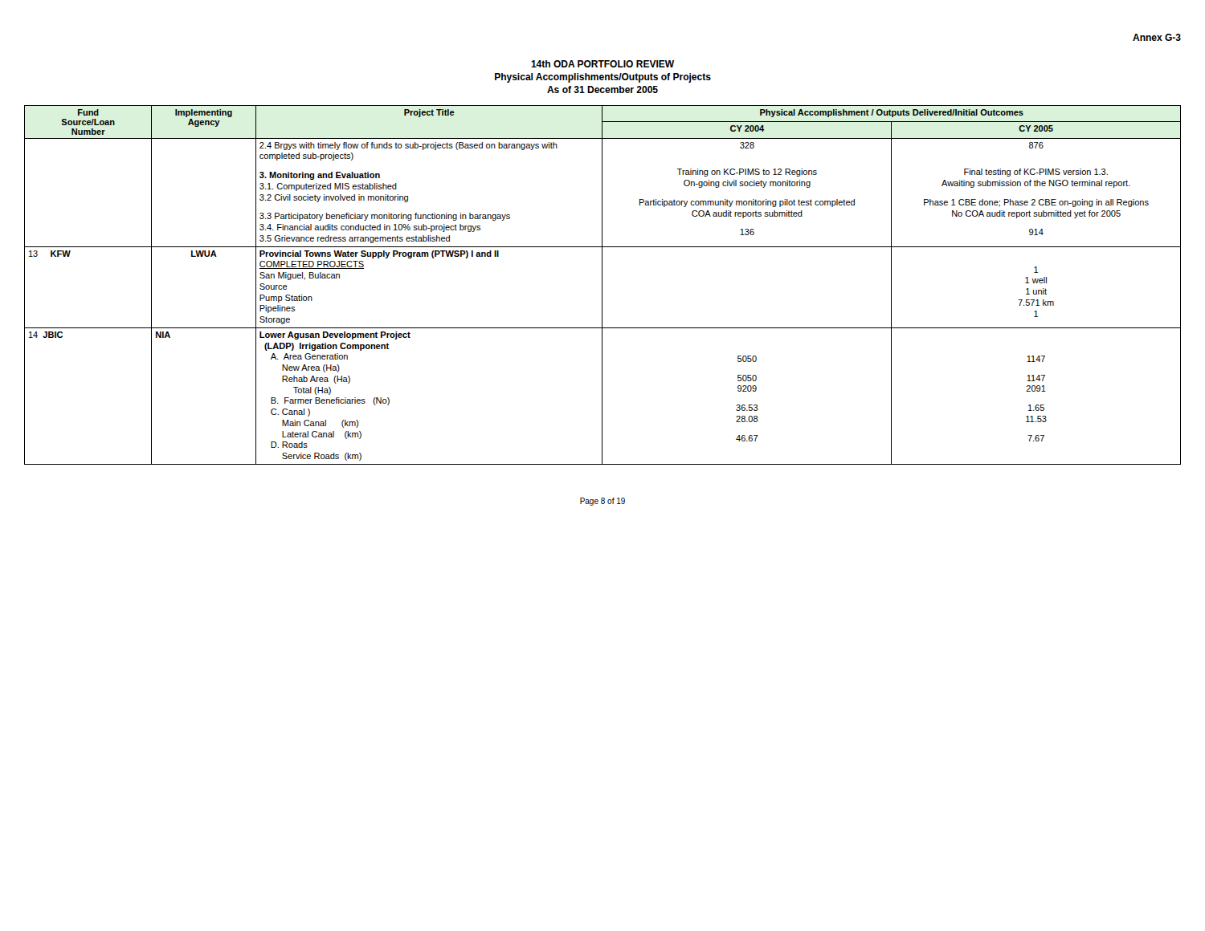Annex G-3
14th ODA PORTFOLIO REVIEW
Physical Accomplishments/Outputs of Projects
As of 31 December 2005
| Fund Source/Loan Number | Implementing Agency | Project Title | Physical Accomplishment / Outputs Delivered/Initial Outcomes |
| --- | --- | --- | --- |
| CY 2004 | CY 2005 |
| | | 2.4 Brgys with timely flow of funds to sub-projects (Based on barangays with completed sub-projects) 3. Monitoring and Evaluation 3.1. Computerized MIS established 3.2 Civil society involved in monitoring 3.3 Participatory beneficiary monitoring functioning in barangays 3.4. Financial audits conducted in 10% sub-project brgys 3.5 Grievance redress arrangements established | 328 Training on KC-PIMS to 12 Regions On-going civil society monitoring Participatory community monitoring pilot test completed COA audit reports submitted 136 | 876 Final testing of KC-PIMS version 1.3. Awaiting submission of the NGO terminal report. Phase 1 CBE done; Phase 2 CBE on-going in all Regions No COA audit report submitted yet for 2005 914 |
| 13 KFW | LWUA | Provincial Towns Water Supply Program (PTWSP) I and II COMPLETED PROJECTS San Miguel, Bulacan Source Pump Station Pipelines Storage | | 1 1 well 1 unit 7.571 km 1 |
| 14 JBIC | NIA | Lower Agusan Development Project (LADP) Irrigation Component A. Area Generation New Area (Ha) Rehab Area (Ha) Total (Ha) B. Farmer Beneficiaries (No) C. Canal ) Main Canal (km) Lateral Canal (km) D. Roads Service Roads (km) | 5050 5050 9209 36.53 28.08 46.67 | 1147 1147 2091 1.65 11.53 7.67 |
Page 8 of 19